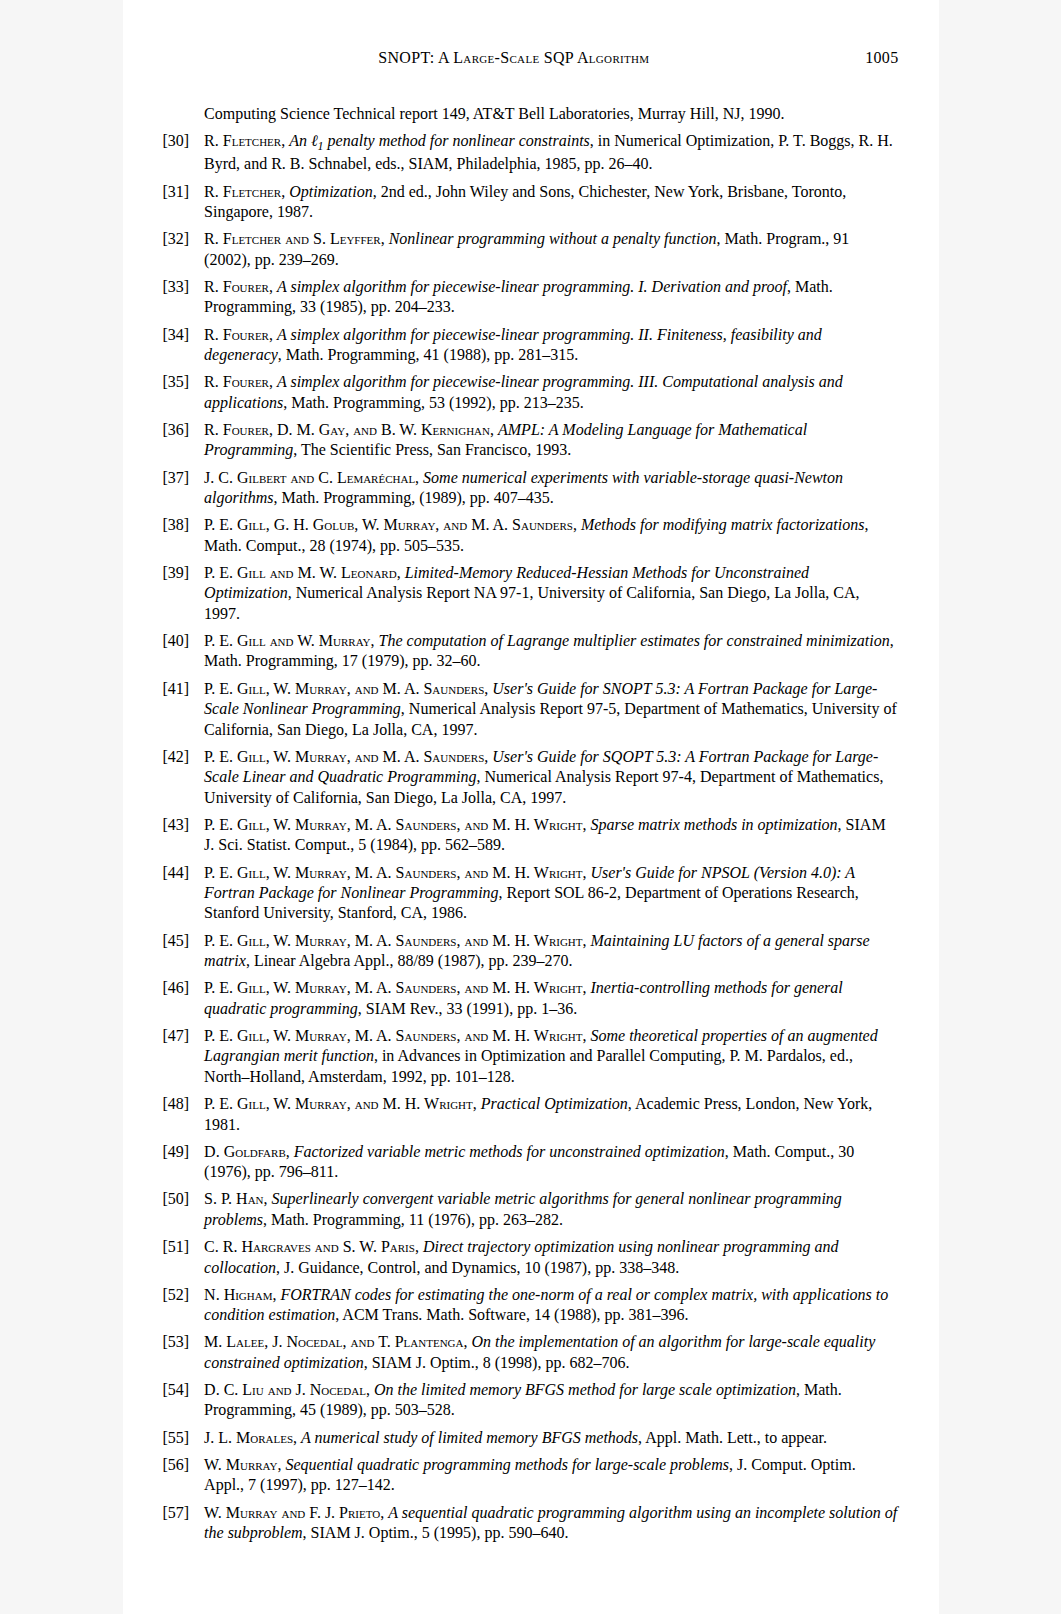SNOPT: A Large-Scale SQP Algorithm 1005
Computing Science Technical report 149, AT&T Bell Laboratories, Murray Hill, NJ, 1990.
[30] R. Fletcher, An ℓ1 penalty method for nonlinear constraints, in Numerical Optimization, P. T. Boggs, R. H. Byrd, and R. B. Schnabel, eds., SIAM, Philadelphia, 1985, pp. 26–40.
[31] R. Fletcher, Optimization, 2nd ed., John Wiley and Sons, Chichester, New York, Brisbane, Toronto, Singapore, 1987.
[32] R. Fletcher and S. Leyffer, Nonlinear programming without a penalty function, Math. Program., 91 (2002), pp. 239–269.
[33] R. Fourer, A simplex algorithm for piecewise-linear programming. I. Derivation and proof, Math. Programming, 33 (1985), pp. 204–233.
[34] R. Fourer, A simplex algorithm for piecewise-linear programming. II. Finiteness, feasibility and degeneracy, Math. Programming, 41 (1988), pp. 281–315.
[35] R. Fourer, A simplex algorithm for piecewise-linear programming. III. Computational analysis and applications, Math. Programming, 53 (1992), pp. 213–235.
[36] R. Fourer, D. M. Gay, and B. W. Kernighan, AMPL: A Modeling Language for Mathematical Programming, The Scientific Press, San Francisco, 1993.
[37] J. C. Gilbert and C. Lemaréchal, Some numerical experiments with variable-storage quasi-Newton algorithms, Math. Programming, (1989), pp. 407–435.
[38] P. E. Gill, G. H. Golub, W. Murray, and M. A. Saunders, Methods for modifying matrix factorizations, Math. Comput., 28 (1974), pp. 505–535.
[39] P. E. Gill and M. W. Leonard, Limited-Memory Reduced-Hessian Methods for Unconstrained Optimization, Numerical Analysis Report NA 97-1, University of California, San Diego, La Jolla, CA, 1997.
[40] P. E. Gill and W. Murray, The computation of Lagrange multiplier estimates for constrained minimization, Math. Programming, 17 (1979), pp. 32–60.
[41] P. E. Gill, W. Murray, and M. A. Saunders, User's Guide for SNOPT 5.3: A Fortran Package for Large-Scale Nonlinear Programming, Numerical Analysis Report 97-5, Department of Mathematics, University of California, San Diego, La Jolla, CA, 1997.
[42] P. E. Gill, W. Murray, and M. A. Saunders, User's Guide for SQOPT 5.3: A Fortran Package for Large-Scale Linear and Quadratic Programming, Numerical Analysis Report 97-4, Department of Mathematics, University of California, San Diego, La Jolla, CA, 1997.
[43] P. E. Gill, W. Murray, M. A. Saunders, and M. H. Wright, Sparse matrix methods in optimization, SIAM J. Sci. Statist. Comput., 5 (1984), pp. 562–589.
[44] P. E. Gill, W. Murray, M. A. Saunders, and M. H. Wright, User's Guide for NPSOL (Version 4.0): A Fortran Package for Nonlinear Programming, Report SOL 86-2, Department of Operations Research, Stanford University, Stanford, CA, 1986.
[45] P. E. Gill, W. Murray, M. A. Saunders, and M. H. Wright, Maintaining LU factors of a general sparse matrix, Linear Algebra Appl., 88/89 (1987), pp. 239–270.
[46] P. E. Gill, W. Murray, M. A. Saunders, and M. H. Wright, Inertia-controlling methods for general quadratic programming, SIAM Rev., 33 (1991), pp. 1–36.
[47] P. E. Gill, W. Murray, M. A. Saunders, and M. H. Wright, Some theoretical properties of an augmented Lagrangian merit function, in Advances in Optimization and Parallel Computing, P. M. Pardalos, ed., North–Holland, Amsterdam, 1992, pp. 101–128.
[48] P. E. Gill, W. Murray, and M. H. Wright, Practical Optimization, Academic Press, London, New York, 1981.
[49] D. Goldfarb, Factorized variable metric methods for unconstrained optimization, Math. Comput., 30 (1976), pp. 796–811.
[50] S. P. Han, Superlinearly convergent variable metric algorithms for general nonlinear programming problems, Math. Programming, 11 (1976), pp. 263–282.
[51] C. R. Hargraves and S. W. Paris, Direct trajectory optimization using nonlinear programming and collocation, J. Guidance, Control, and Dynamics, 10 (1987), pp. 338–348.
[52] N. Higham, FORTRAN codes for estimating the one-norm of a real or complex matrix, with applications to condition estimation, ACM Trans. Math. Software, 14 (1988), pp. 381–396.
[53] M. Lalee, J. Nocedal, and T. Plantenga, On the implementation of an algorithm for large-scale equality constrained optimization, SIAM J. Optim., 8 (1998), pp. 682–706.
[54] D. C. Liu and J. Nocedal, On the limited memory BFGS method for large scale optimization, Math. Programming, 45 (1989), pp. 503–528.
[55] J. L. Morales, A numerical study of limited memory BFGS methods, Appl. Math. Lett., to appear.
[56] W. Murray, Sequential quadratic programming methods for large-scale problems, J. Comput. Optim. Appl., 7 (1997), pp. 127–142.
[57] W. Murray and F. J. Prieto, A sequential quadratic programming algorithm using an incomplete solution of the subproblem, SIAM J. Optim., 5 (1995), pp. 590–640.